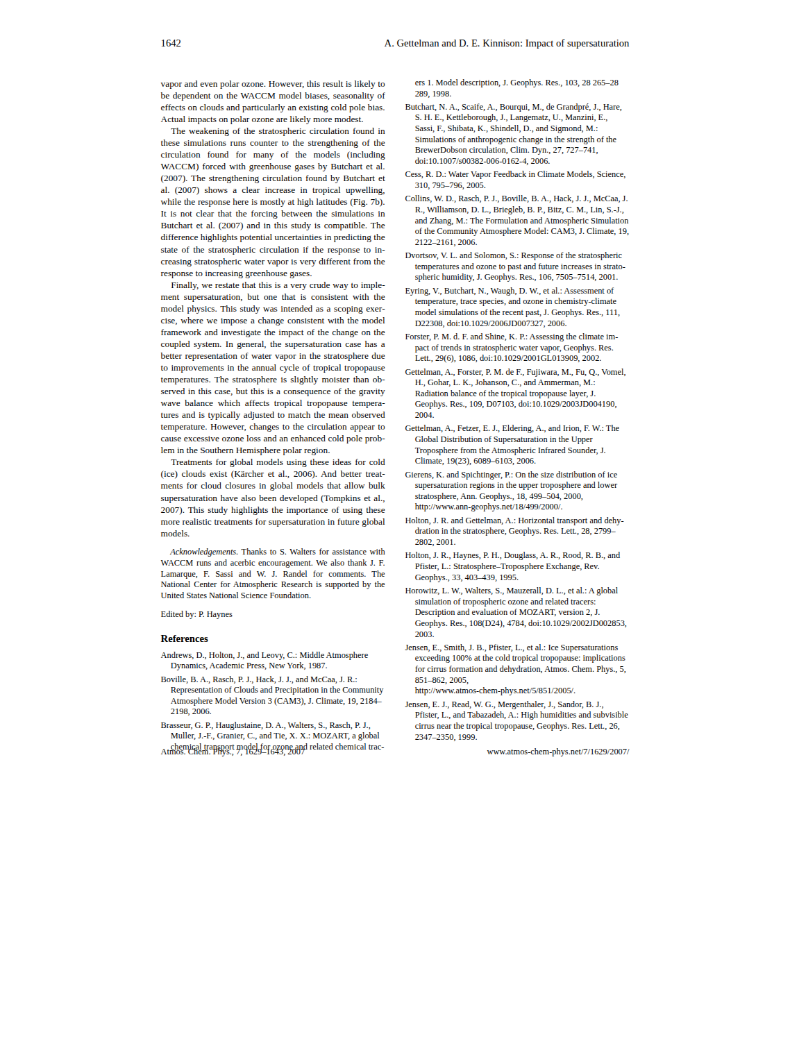1642
A. Gettelman and D. E. Kinnison: Impact of supersaturation
vapor and even polar ozone. However, this result is likely to be dependent on the WACCM model biases, seasonality of effects on clouds and particularly an existing cold pole bias. Actual impacts on polar ozone are likely more modest.
The weakening of the stratospheric circulation found in these simulations runs counter to the strengthening of the circulation found for many of the models (including WACCM) forced with greenhouse gases by Butchart et al. (2007). The strengthening circulation found by Butchart et al. (2007) shows a clear increase in tropical upwelling, while the response here is mostly at high latitudes (Fig. 7b). It is not clear that the forcing between the simulations in Butchart et al. (2007) and in this study is compatible. The difference highlights potential uncertainties in predicting the state of the stratospheric circulation if the response to increasing stratospheric water vapor is very different from the response to increasing greenhouse gases.
Finally, we restate that this is a very crude way to implement supersaturation, but one that is consistent with the model physics. This study was intended as a scoping exercise, where we impose a change consistent with the model framework and investigate the impact of the change on the coupled system. In general, the supersaturation case has a better representation of water vapor in the stratosphere due to improvements in the annual cycle of tropical tropopause temperatures. The stratosphere is slightly moister than observed in this case, but this is a consequence of the gravity wave balance which affects tropical tropopause temperatures and is typically adjusted to match the mean observed temperature. However, changes to the circulation appear to cause excessive ozone loss and an enhanced cold pole problem in the Southern Hemisphere polar region.
Treatments for global models using these ideas for cold (ice) clouds exist (Kärcher et al., 2006). And better treatments for cloud closures in global models that allow bulk supersaturation have also been developed (Tompkins et al., 2007). This study highlights the importance of using these more realistic treatments for supersaturation in future global models.
Acknowledgements. Thanks to S. Walters for assistance with WACCM runs and acerbic encouragement. We also thank J. F. Lamarque, F. Sassi and W. J. Randel for comments. The National Center for Atmospheric Research is supported by the United States National Science Foundation.
Edited by: P. Haynes
References
Andrews, D., Holton, J., and Leovy, C.: Middle Atmosphere Dynamics, Academic Press, New York, 1987.
Boville, B. A., Rasch, P. J., Hack, J. J., and McCaa, J. R.: Representation of Clouds and Precipitation in the Community Atmosphere Model Version 3 (CAM3), J. Climate, 19, 2184–2198, 2006.
Brasseur, G. P., Hauglustaine, D. A., Walters, S., Rasch, P. J., Muller, J.-F., Granier, C., and Tie, X. X.: MOZART, a global chemical transport model for ozone and related chemical tracers 1. Model description, J. Geophys. Res., 103, 28 265–28 289, 1998.
Butchart, N. A., Scaife, A., Bourqui, M., de Grandpré, J., Hare, S. H. E., Kettleborough, J., Langematz, U., Manzini, E., Sassi, F., Shibata, K., Shindell, D., and Sigmond, M.: Simulations of anthropogenic change in the strength of the BrewerDobson circulation, Clim. Dyn., 27, 727–741, doi:10.1007/s00382-006-0162-4, 2006.
Cess, R. D.: Water Vapor Feedback in Climate Models, Science, 310, 795–796, 2005.
Collins, W. D., Rasch, P. J., Boville, B. A., Hack, J. J., McCaa, J. R., Williamson, D. L., Briegleb, B. P., Bitz, C. M., Lin, S.-J., and Zhang, M.: The Formulation and Atmospheric Simulation of the Community Atmosphere Model: CAM3, J. Climate, 19, 2122–2161, 2006.
Dvortsov, V. L. and Solomon, S.: Response of the stratospheric temperatures and ozone to past and future increases in stratospheric humidity, J. Geophys. Res., 106, 7505–7514, 2001.
Eyring, V., Butchart, N., Waugh, D. W., et al.: Assessment of temperature, trace species, and ozone in chemistry-climate model simulations of the recent past, J. Geophys. Res., 111, D22308, doi:10.1029/2006JD007327, 2006.
Forster, P. M. d. F. and Shine, K. P.: Assessing the climate impact of trends in stratospheric water vapor, Geophys. Res. Lett., 29(6), 1086, doi:10.1029/2001GL013909, 2002.
Gettelman, A., Forster, P. M. de F., Fujiwara, M., Fu, Q., Vomel, H., Gohar, L. K., Johanson, C., and Ammerman, M.: Radiation balance of the tropical tropopause layer, J. Geophys. Res., 109, D07103, doi:10.1029/2003JD004190, 2004.
Gettelman, A., Fetzer, E. J., Eldering, A., and Irion, F. W.: The Global Distribution of Supersaturation in the Upper Troposphere from the Atmospheric Infrared Sounder, J. Climate, 19(23), 6089–6103, 2006.
Gierens, K. and Spichtinger, P.: On the size distribution of ice supersaturation regions in the upper troposphere and lower stratosphere, Ann. Geophys., 18, 499–504, 2000,
http://www.ann-geophys.net/18/499/2000/.
Holton, J. R. and Gettelman, A.: Horizontal transport and dehydration in the stratosphere, Geophys. Res. Lett., 28, 2799–2802, 2001.
Holton, J. R., Haynes, P. H., Douglass, A. R., Rood, R. B., and Pfister, L.: Stratosphere–Troposphere Exchange, Rev. Geophys., 33, 403–439, 1995.
Horowitz, L. W., Walters, S., Mauzerall, D. L., et al.: A global simulation of tropospheric ozone and related tracers: Description and evaluation of MOZART, version 2, J. Geophys. Res., 108(D24), 4784, doi:10.1029/2002JD002853, 2003.
Jensen, E., Smith, J. B., Pfister, L., et al.: Ice Supersaturations exceeding 100% at the cold tropical tropopause: implications for cirrus formation and dehydration, Atmos. Chem. Phys., 5, 851–862, 2005,
http://www.atmos-chem-phys.net/5/851/2005/.
Jensen, E. J., Read, W. G., Mergenthaler, J., Sandor, B. J., Pfister, L., and Tabazadeh, A.: High humidities and subvisible cirrus near the tropical tropopause, Geophys. Res. Lett., 26, 2347–2350, 1999.
Atmos. Chem. Phys., 7, 1629–1643, 2007
www.atmos-chem-phys.net/7/1629/2007/